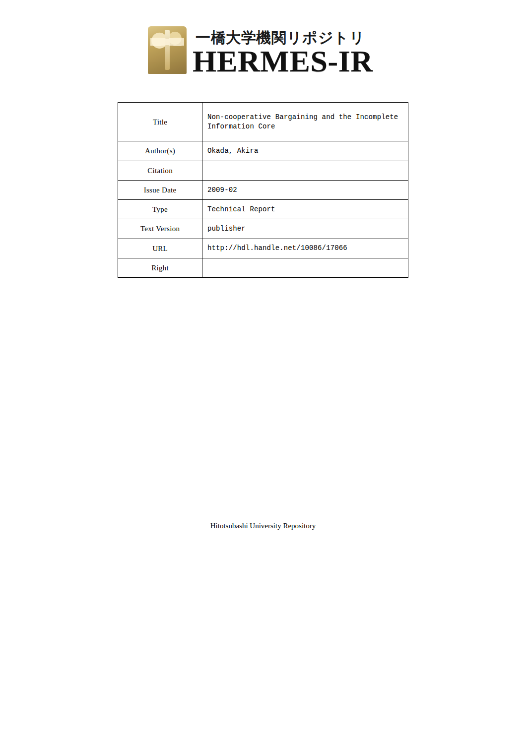一橋大学機関リポジトリ
HERMES-IR
| Title | Non-cooperative Bargaining and the Incomplete Information Core |
| Author(s) | Okada, Akira |
| Citation | |
| Issue Date | 2009-02 |
| Type | Technical Report |
| Text Version | publisher |
| URL | http://hdl.handle.net/10086/17066 |
| Right | |
Hitotsubashi University Repository